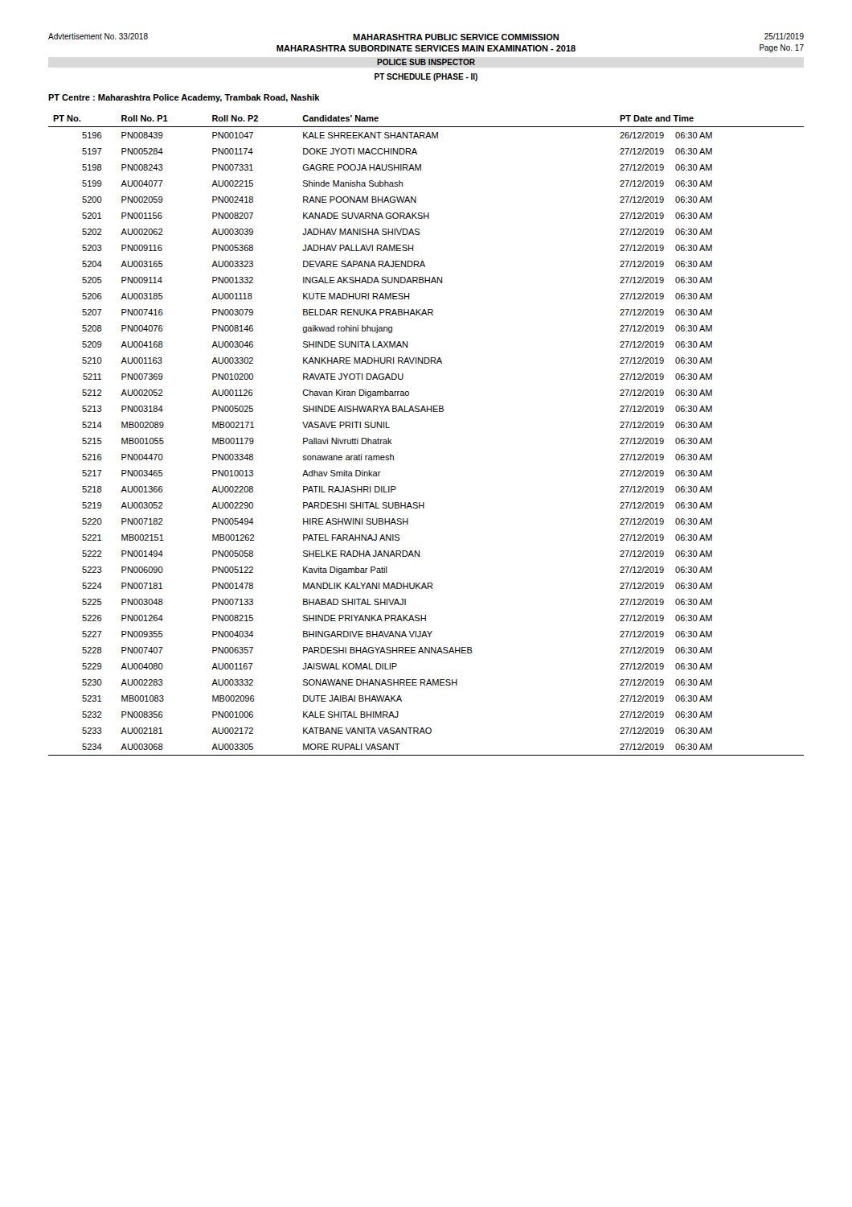Advtertisement No. 33/2018
MAHARASHTRA PUBLIC SERVICE COMMISSION
25/11/2019
MAHARASHTRA SUBORDINATE SERVICES MAIN EXAMINATION - 2018
Page No. 17
POLICE SUB INSPECTOR
PT SCHEDULE (PHASE - II)
PT Centre : Maharashtra Police Academy, Trambak Road, Nashik
| PT No. | Roll No. P1 | Roll No. P2 | Candidates' Name | PT Date and Time |
| --- | --- | --- | --- | --- |
| 5196 | PN008439 | PN001047 | KALE SHREEKANT SHANTARAM | 26/12/2019 06:30 AM |
| 5197 | PN005284 | PN001174 | DOKE JYOTI MACCHINDRA | 27/12/2019 06:30 AM |
| 5198 | PN008243 | PN007331 | GAGRE POOJA HAUSHIRAM | 27/12/2019 06:30 AM |
| 5199 | AU004077 | AU002215 | Shinde Manisha Subhash | 27/12/2019 06:30 AM |
| 5200 | PN002059 | PN002418 | RANE POONAM BHAGWAN | 27/12/2019 06:30 AM |
| 5201 | PN001156 | PN008207 | KANADE SUVARNA GORAKSH | 27/12/2019 06:30 AM |
| 5202 | AU002062 | AU003039 | JADHAV MANISHA SHIVDAS | 27/12/2019 06:30 AM |
| 5203 | PN009116 | PN005368 | JADHAV PALLAVI RAMESH | 27/12/2019 06:30 AM |
| 5204 | AU003165 | AU003323 | DEVARE SAPANA RAJENDRA | 27/12/2019 06:30 AM |
| 5205 | PN009114 | PN001332 | INGALE AKSHADA SUNDARBHAN | 27/12/2019 06:30 AM |
| 5206 | AU003185 | AU001118 | KUTE MADHURI RAMESH | 27/12/2019 06:30 AM |
| 5207 | PN007416 | PN003079 | BELDAR RENUKA PRABHAKAR | 27/12/2019 06:30 AM |
| 5208 | PN004076 | PN008146 | gaikwad rohini bhujang | 27/12/2019 06:30 AM |
| 5209 | AU004168 | AU003046 | SHINDE SUNITA LAXMAN | 27/12/2019 06:30 AM |
| 5210 | AU001163 | AU003302 | KANKHARE MADHURI RAVINDRA | 27/12/2019 06:30 AM |
| 5211 | PN007369 | PN010200 | RAVATE JYOTI DAGADU | 27/12/2019 06:30 AM |
| 5212 | AU002052 | AU001126 | Chavan Kiran Digambarrao | 27/12/2019 06:30 AM |
| 5213 | PN003184 | PN005025 | SHINDE AISHWARYA BALASAHEB | 27/12/2019 06:30 AM |
| 5214 | MB002089 | MB002171 | VASAVE PRITI SUNIL | 27/12/2019 06:30 AM |
| 5215 | MB001055 | MB001179 | Pallavi Nivrutti Dhatrak | 27/12/2019 06:30 AM |
| 5216 | PN004470 | PN003348 | sonawane arati ramesh | 27/12/2019 06:30 AM |
| 5217 | PN003465 | PN010013 | Adhav Smita Dinkar | 27/12/2019 06:30 AM |
| 5218 | AU001366 | AU002208 | PATIL RAJASHRI DILIP | 27/12/2019 06:30 AM |
| 5219 | AU003052 | AU002290 | PARDESHI SHITAL SUBHASH | 27/12/2019 06:30 AM |
| 5220 | PN007182 | PN005494 | HIRE ASHWINI SUBHASH | 27/12/2019 06:30 AM |
| 5221 | MB002151 | MB001262 | PATEL FARAHNAJ ANIS | 27/12/2019 06:30 AM |
| 5222 | PN001494 | PN005058 | SHELKE RADHA JANARDAN | 27/12/2019 06:30 AM |
| 5223 | PN006090 | PN005122 | Kavita Digambar Patil | 27/12/2019 06:30 AM |
| 5224 | PN007181 | PN001478 | MANDLIK KALYANI MADHUKAR | 27/12/2019 06:30 AM |
| 5225 | PN003048 | PN007133 | BHABAD SHITAL SHIVAJI | 27/12/2019 06:30 AM |
| 5226 | PN001264 | PN008215 | SHINDE PRIYANKA PRAKASH | 27/12/2019 06:30 AM |
| 5227 | PN009355 | PN004034 | BHINGARDIVE BHAVANA VIJAY | 27/12/2019 06:30 AM |
| 5228 | PN007407 | PN006357 | PARDESHI BHAGYASHREE ANNASAHEB | 27/12/2019 06:30 AM |
| 5229 | AU004080 | AU001167 | JAISWAL KOMAL DILIP | 27/12/2019 06:30 AM |
| 5230 | AU002283 | AU003332 | SONAWANE DHANASHREE RAMESH | 27/12/2019 06:30 AM |
| 5231 | MB001083 | MB002096 | DUTE JAIBAI BHAWAKA | 27/12/2019 06:30 AM |
| 5232 | PN008356 | PN001006 | KALE SHITAL BHIMRAJ | 27/12/2019 06:30 AM |
| 5233 | AU002181 | AU002172 | KATBANE VANITA VASANTRAO | 27/12/2019 06:30 AM |
| 5234 | AU003068 | AU003305 | MORE RUPALI VASANT | 27/12/2019 06:30 AM |